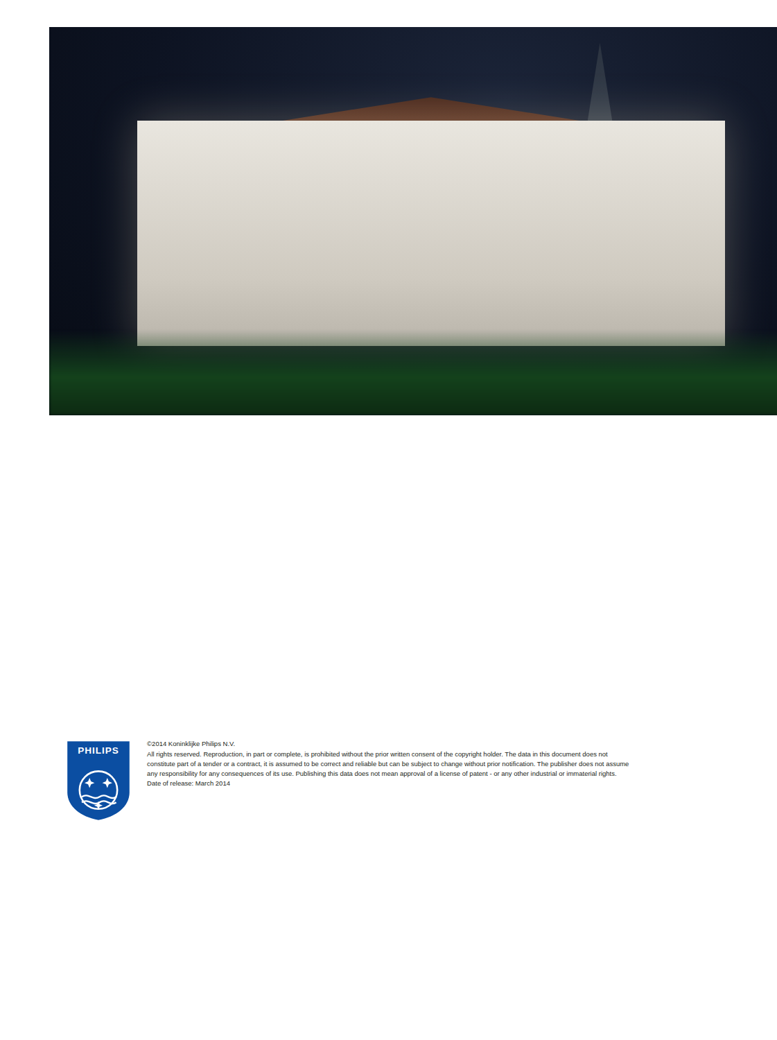PHILIPS PHILIPS
©2014 Koninklijke Philips N.V.
All rights reserved. Reproduction, in part or complete, is prohibited without the prior written consent of the copyright holder. The data in this document does not constitute part of a tender or a contract, it is assumed to be correct and reliable but can be subject to change without prior notification. The publisher does not assume any responsibility for any consequences of its use. Publishing this data does not mean approval of a license of patent - or any other industrial or immaterial rights.
Date of release: March 2014